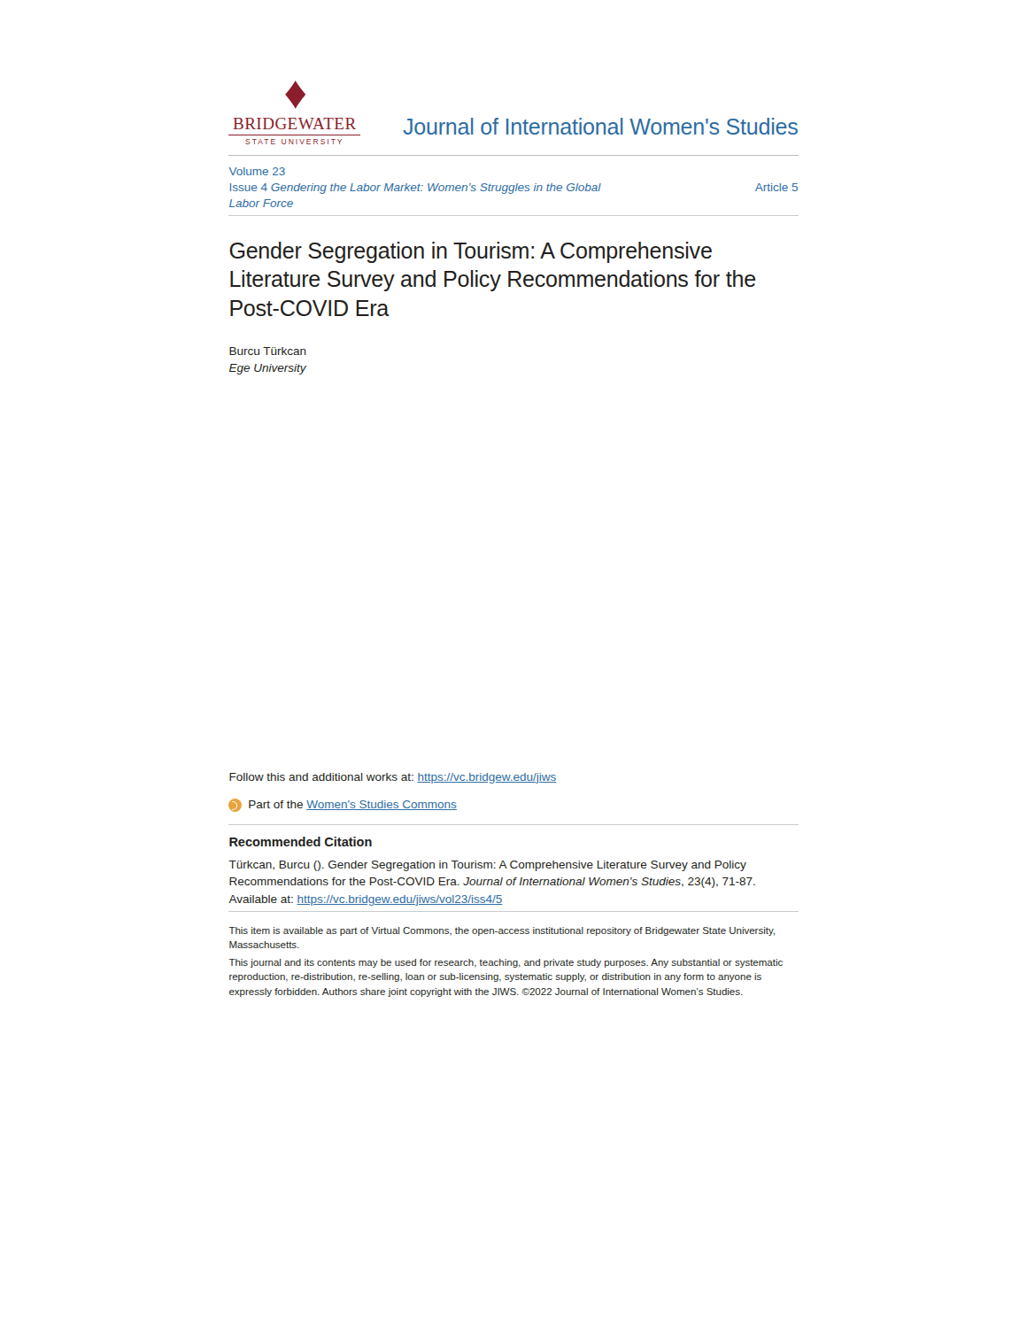♦ BRIDGEWATER State University
Journal of International Women's Studies
Volume 23 Issue 4 Gendering the Labor Market: Women’s Struggles in the Global Labor Force
Article 5
Gender Segregation in Tourism: A Comprehensive Literature Survey and Policy Recommendations for the Post-COVID Era
Burcu Türkcan
Ege University
Follow this and additional works at: https://vc.bridgew.edu/jiws
Part of the Women's Studies Commons
Recommended Citation
Türkcan, Burcu (). Gender Segregation in Tourism: A Comprehensive Literature Survey and Policy Recommendations for the Post-COVID Era. Journal of International Women's Studies, 23(4), 71-87.
Available at: https://vc.bridgew.edu/jiws/vol23/iss4/5
This item is available as part of Virtual Commons, the open-access institutional repository of Bridgewater State University, Massachusetts.
This journal and its contents may be used for research, teaching, and private study purposes. Any substantial or systematic reproduction, re-distribution, re-selling, loan or sub-licensing, systematic supply, or distribution in any form to anyone is expressly forbidden. Authors share joint copyright with the JIWS. ©2022 Journal of International Women’s Studies.